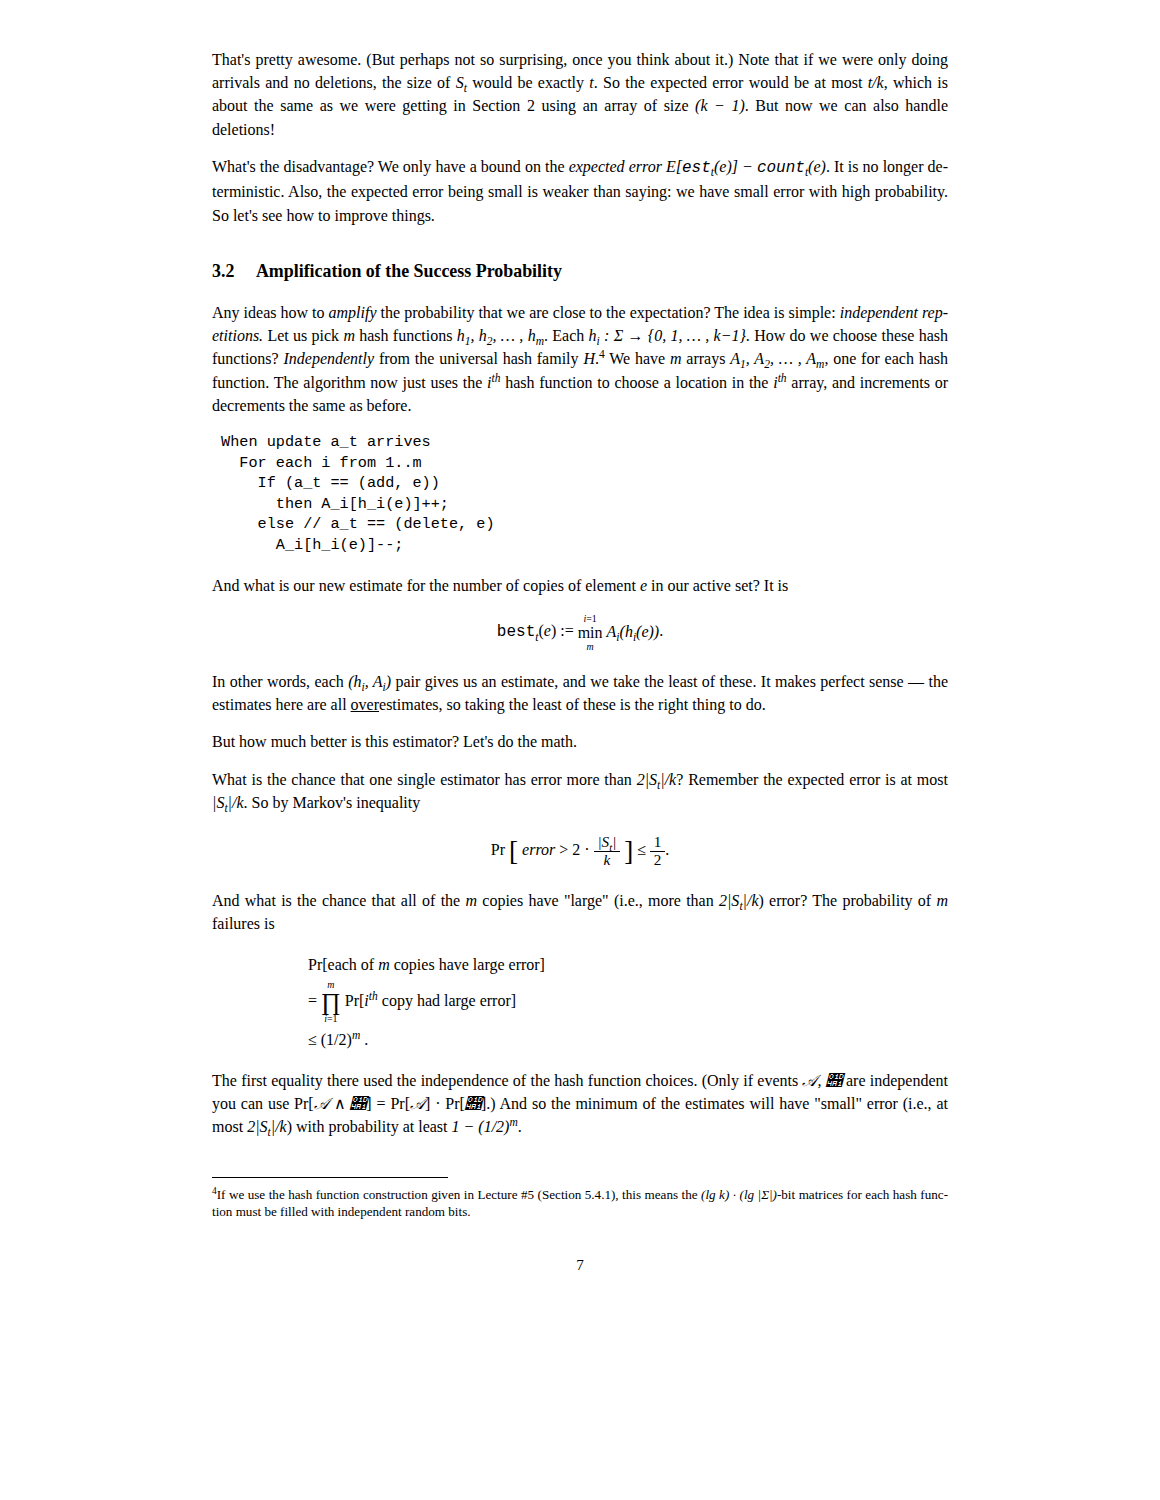That's pretty awesome. (But perhaps not so surprising, once you think about it.) Note that if we were only doing arrivals and no deletions, the size of St would be exactly t. So the expected error would be at most t/k, which is about the same as we were getting in Section 2 using an array of size (k − 1). But now we can also handle deletions!
What's the disadvantage? We only have a bound on the expected error E[estt(e)] − countt(e). It is no longer deterministic. Also, the expected error being small is weaker than saying: we have small error with high probability. So let's see how to improve things.
3.2 Amplification of the Success Probability
Any ideas how to amplify the probability that we are close to the expectation? The idea is simple: independent repetitions. Let us pick m hash functions h1, h2, … , hm. Each hi : Σ → {0, 1, … , k−1}. How do we choose these hash functions? Independently from the universal hash family H.4 We have m arrays A1, A2, … , Am, one for each hash function. The algorithm now just uses the ith hash function to choose a location in the ith array, and increments or decrements the same as before.
When update a_t arrives
  For each i from 1..m
    If (a_t == (add, e))
      then A_i[h_i(e)]++;
    else // a_t == (delete, e)
      A_i[h_i(e)]--;
And what is our new estimate for the number of copies of element e in our active set? It is
bestt(e) := i=1 min m Ai(hi(e)).
In other words, each (hi, Ai) pair gives us an estimate, and we take the least of these. It makes perfect sense — the estimates here are all overestimates, so taking the least of these is the right thing to do.
But how much better is this estimator? Let's do the math.
What is the chance that one single estimator has error more than 2|St|/k? Remember the expected error is at most |St|/k. So by Markov's inequality
Pr [ error > 2 · |St|k ] ≤ 12.
And what is the chance that all of the m copies have "large" (i.e., more than 2|St|/k) error? The probability of m failures is
Pr[each of m copies have large error]
= m∏i=1 Pr[ith copy had large error]
≤ (1/2)m .
The first equality there used the independence of the hash function choices. (Only if events 𝒜, 𝒡 are independent you can use Pr[𝒜 ∧ 𝒡] = Pr[𝒜] · Pr[𝒡].) And so the minimum of the estimates will have "small" error (i.e., at most 2|St|/k) with probability at least 1 − (1/2)m.
4If we use the hash function construction given in Lecture #5 (Section 5.4.1), this means the (lg k) · (lg |Σ|)-bit matrices for each hash function must be filled with independent random bits.
7